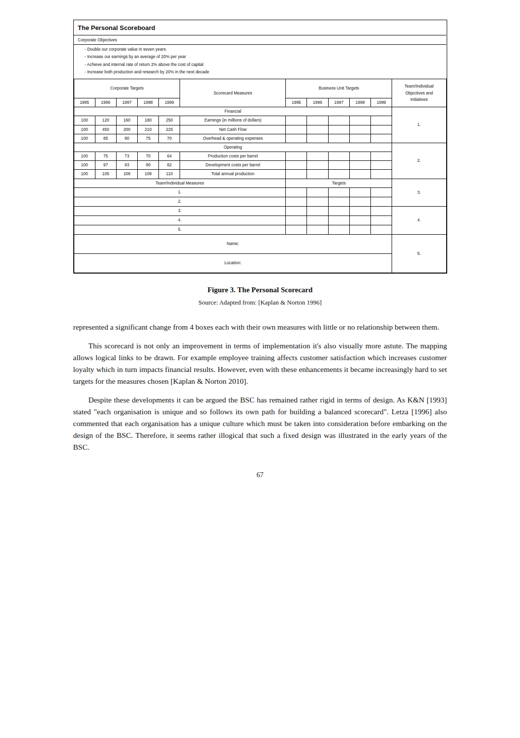| The Personal Scoreboard |
| Corporate Objectives |
| - Double our corporate value in seven years - Increase our earnings by an average of 20% per year - Achieve and internal rate of return 2% above the cost of capital - Increase both production and research by 20% in the next decade |
| Corporate Targets | Scorecard Measures | Business Unit Targets | Team/Individual Objectives and Initiatives |
| 1995 | 1996 | 1997 | 1998 | 1999 | 1995 | 1996 | 1997 | 1998 | 1999 |
| Financial | 1. |
| 100 | 120 | 160 | 180 | 250 | Earnings (in millions of dollars) | | | | | |
| 100 | 450 | 200 | 210 | 225 | Net Cash Flow | | | | | |
| 100 | 85 | 80 | 75 | 70 | Overhead & operating expenses | | | | | |
| Operating | 2. |
| 100 | 75 | 73 | 70 | 64 | Production costs per barrel | | | | | |
| 100 | 97 | 93 | 90 | 82 | Development costs per barrel | | | | | |
| 100 | 105 | 108 | 108 | 110 | Total annual production | | | | | |
| Team/Individual Measures | Targets | 3. |
| 1. | | | | | |
| 2. | | | | | |
| 3. | | | | | | 4. |
| 4. | | | | | |
| 5. | | | | | |
| Name: | 5. |
| Location: |
Figure 3. The Personal Scorecard
Source: Adapted from: [Kaplan & Norton 1996]
represented a significant change from 4 boxes each with their own measures with little or no relationship between them.
This scorecard is not only an improvement in terms of implementation it's also visually more astute. The mapping allows logical links to be drawn. For example employee training affects customer satisfaction which increases customer loyalty which in turn impacts financial results. However, even with these enhancements it became increasingly hard to set targets for the measures chosen [Kaplan & Norton 2010].
Despite these developments it can be argued the BSC has remained rather rigid in terms of design. As K&N [1993] stated "each organisation is unique and so follows its own path for building a balanced scorecard". Letza [1996] also commented that each organisation has a unique culture which must be taken into consideration before embarking on the design of the BSC. Therefore, it seems rather illogical that such a fixed design was illustrated in the early years of the BSC.
67